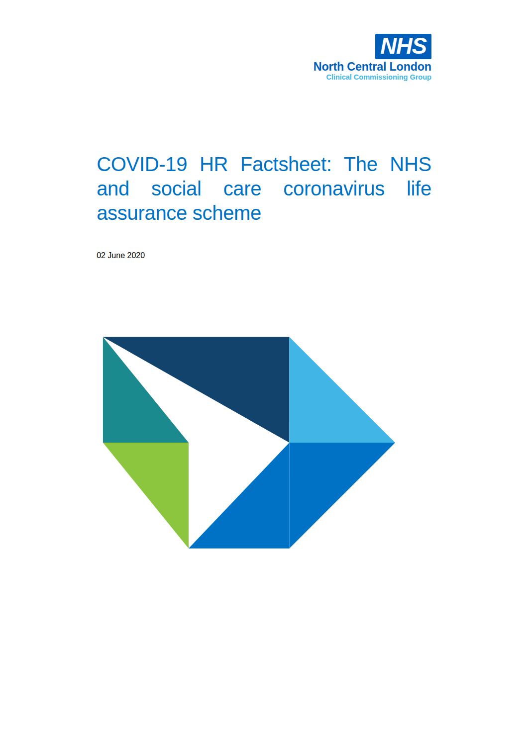NHS
North Central London
Clinical Commissioning Group
COVID-19 HR Factsheet: The NHS and social care coronavirus life assurance scheme
02 June 2020